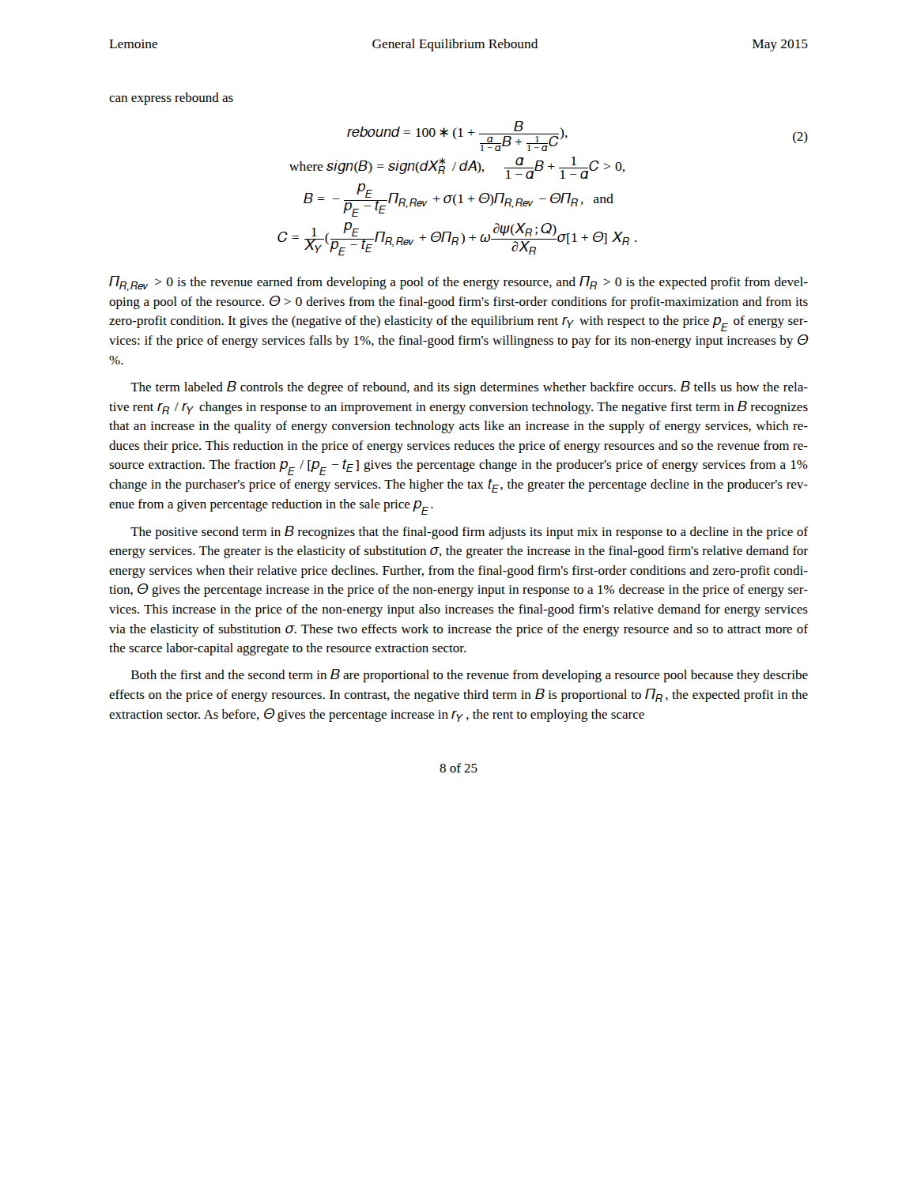Lemoine General Equilibrium Rebound May 2015
can express rebound as
(2)
rebound = 100∗ ( 1+ B α1−α B+ 11−α C ) ,
where sign(B) = sign( dXR∗ /dA) , α1−α B+ 11−α C >0,
B=− pE pE−tE ΠR,Rev + σ(1+Θ) ΠR,Rev − ΘΠR , and
C= 1XY ( pE pE−tE ΠR,Rev + ΘΠR ) + ω ∂ψ(XR;Q) ∂XR σ [ 1+Θ ] XR .
ΠR,Rev>0 is the revenue earned from developing a pool of the energy resource, and ΠR>0 is the expected profit from developing a pool of the resource. Θ>0 derives from the final-good firm's first-order conditions for profit-maximization and from its zero-profit condition. It gives the (negative of the) elasticity of the equilibrium rent rY with respect to the price pE of energy services: if the price of energy services falls by 1%, the final-good firm's willingness to pay for its non-energy input increases by Θ%.
The term labeled B controls the degree of rebound, and its sign determines whether backfire occurs. B tells us how the relative rent rR/rY changes in response to an improvement in energy conversion technology. The negative first term in B recognizes that an increase in the quality of energy conversion technology acts like an increase in the supply of energy services, which reduces their price. This reduction in the price of energy services reduces the price of energy resources and so the revenue from resource extraction. The fraction pE/[pE−tE] gives the percentage change in the producer's price of energy services from a 1% change in the purchaser's price of energy services. The higher the tax tE, the greater the percentage decline in the producer's revenue from a given percentage reduction in the sale price pE.
The positive second term in B recognizes that the final-good firm adjusts its input mix in response to a decline in the price of energy services. The greater is the elasticity of substitution σ, the greater the increase in the final-good firm's relative demand for energy services when their relative price declines. Further, from the final-good firm's first-order conditions and zero-profit condition, Θ gives the percentage increase in the price of the non-energy input in response to a 1% decrease in the price of energy services. This increase in the price of the non-energy input also increases the final-good firm's relative demand for energy services via the elasticity of substitution σ. These two effects work to increase the price of the energy resource and so to attract more of the scarce labor-capital aggregate to the resource extraction sector.
Both the first and the second term in B are proportional to the revenue from developing a resource pool because they describe effects on the price of energy resources. In contrast, the negative third term in B is proportional to ΠR, the expected profit in the extraction sector. As before, Θ gives the percentage increase in rY, the rent to employing the scarce
8 of 25